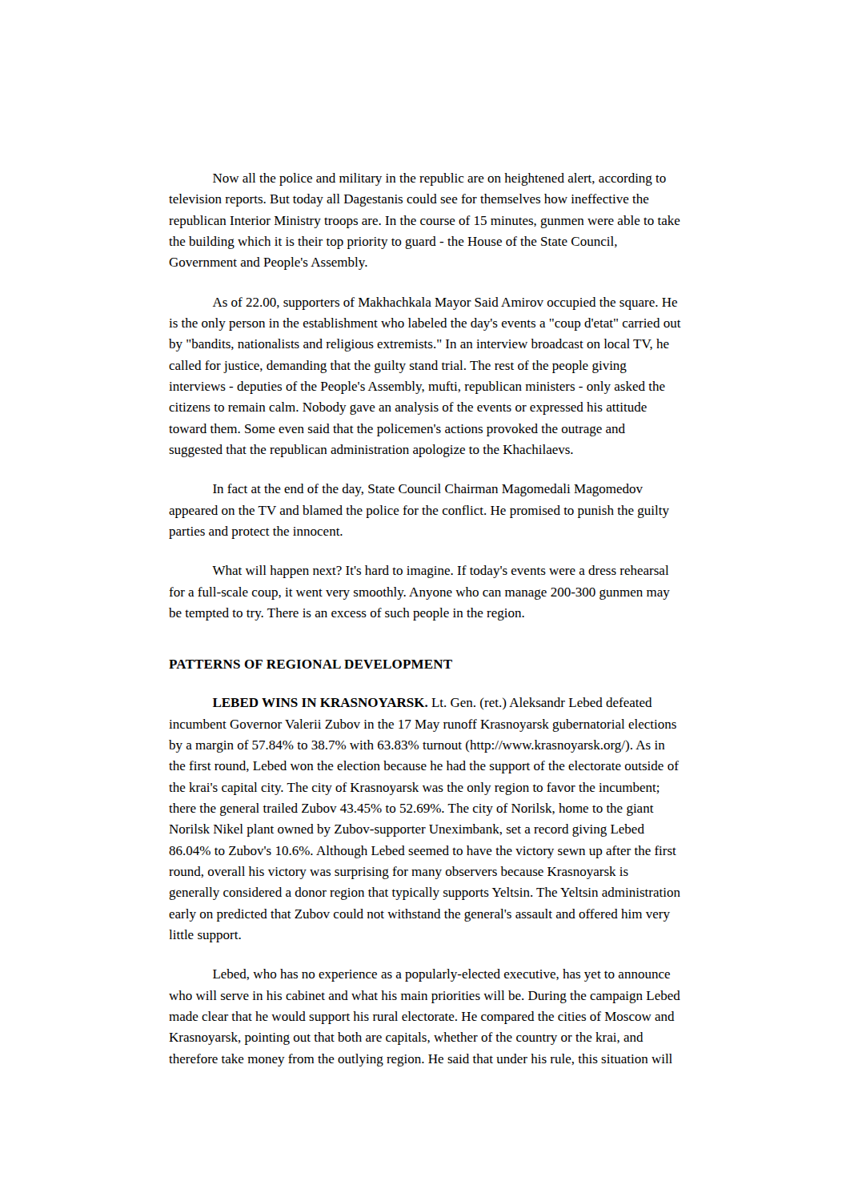Now all the police and military in the republic are on heightened alert, according to television reports. But today all Dagestanis could see for themselves how ineffective the republican Interior Ministry troops are. In the course of 15 minutes, gunmen were able to take the building which it is their top priority to guard - the House of the State Council, Government and People's Assembly.
As of 22.00, supporters of Makhachkala Mayor Said Amirov occupied the square. He is the only person in the establishment who labeled the day's events a "coup d'etat" carried out by "bandits, nationalists and religious extremists." In an interview broadcast on local TV, he called for justice, demanding that the guilty stand trial. The rest of the people giving interviews - deputies of the People's Assembly, mufti, republican ministers - only asked the citizens to remain calm. Nobody gave an analysis of the events or expressed his attitude toward them. Some even said that the policemen's actions provoked the outrage and suggested that the republican administration apologize to the Khachilaevs.
In fact at the end of the day, State Council Chairman Magomedali Magomedov appeared on the TV and blamed the police for the conflict. He promised to punish the guilty parties and protect the innocent.
What will happen next? It's hard to imagine. If today's events were a dress rehearsal for a full-scale coup, it went very smoothly. Anyone who can manage 200-300 gunmen may be tempted to try. There is an excess of such people in the region.
PATTERNS OF REGIONAL DEVELOPMENT
LEBED WINS IN KRASNOYARSK. Lt. Gen. (ret.) Aleksandr Lebed defeated incumbent Governor Valerii Zubov in the 17 May runoff Krasnoyarsk gubernatorial elections by a margin of 57.84% to 38.7% with 63.83% turnout (http://www.krasnoyarsk.org/). As in the first round, Lebed won the election because he had the support of the electorate outside of the krai's capital city. The city of Krasnoyarsk was the only region to favor the incumbent; there the general trailed Zubov 43.45% to 52.69%. The city of Norilsk, home to the giant Norilsk Nikel plant owned by Zubov-supporter Uneximbank, set a record giving Lebed 86.04% to Zubov's 10.6%. Although Lebed seemed to have the victory sewn up after the first round, overall his victory was surprising for many observers because Krasnoyarsk is generally considered a donor region that typically supports Yeltsin. The Yeltsin administration early on predicted that Zubov could not withstand the general's assault and offered him very little support.
Lebed, who has no experience as a popularly-elected executive, has yet to announce who will serve in his cabinet and what his main priorities will be. During the campaign Lebed made clear that he would support his rural electorate. He compared the cities of Moscow and Krasnoyarsk, pointing out that both are capitals, whether of the country or the krai, and therefore take money from the outlying region. He said that under his rule, this situation will